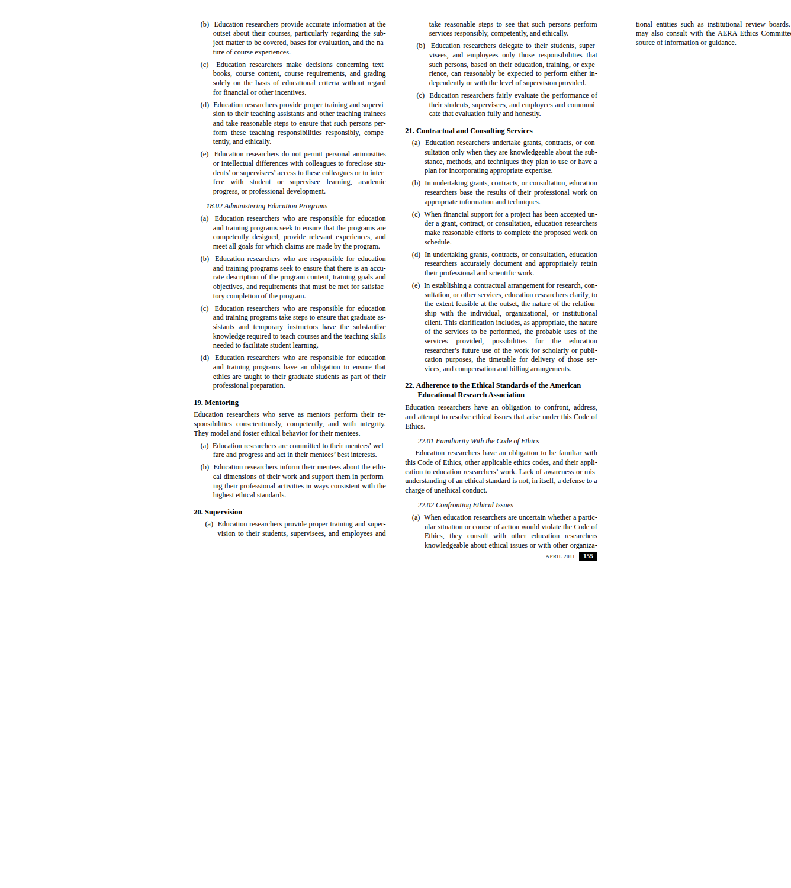(b) Education researchers provide accurate information at the outset about their courses, particularly regarding the subject matter to be covered, bases for evaluation, and the nature of course experiences.
(c) Education researchers make decisions concerning textbooks, course content, course requirements, and grading solely on the basis of educational criteria without regard for financial or other incentives.
(d) Education researchers provide proper training and supervision to their teaching assistants and other teaching trainees and take reasonable steps to ensure that such persons perform these teaching responsibilities responsibly, competently, and ethically.
(e) Education researchers do not permit personal animosities or intellectual differences with colleagues to foreclose students’ or supervisees’ access to these colleagues or to interfere with student or supervisee learning, academic progress, or professional development.
18.02 Administering Education Programs
(a) Education researchers who are responsible for education and training programs seek to ensure that the programs are competently designed, provide relevant experiences, and meet all goals for which claims are made by the program.
(b) Education researchers who are responsible for education and training programs seek to ensure that there is an accurate description of the program content, training goals and objectives, and requirements that must be met for satisfactory completion of the program.
(c) Education researchers who are responsible for education and training programs take steps to ensure that graduate assistants and temporary instructors have the substantive knowledge required to teach courses and the teaching skills needed to facilitate student learning.
(d) Education researchers who are responsible for education and training programs have an obligation to ensure that ethics are taught to their graduate students as part of their professional preparation.
19. Mentoring
Education researchers who serve as mentors perform their responsibilities conscientiously, competently, and with integrity. They model and foster ethical behavior for their mentees.
(a) Education researchers are committed to their mentees’ welfare and progress and act in their mentees’ best interests.
(b) Education researchers inform their mentees about the ethical dimensions of their work and support them in performing their professional activities in ways consistent with the highest ethical standards.
20. Supervision
(a) Education researchers provide proper training and supervision to their students, supervisees, and employees and take reasonable steps to see that such persons perform services responsibly, competently, and ethically.
(b) Education researchers delegate to their students, supervisees, and employees only those responsibilities that such persons, based on their education, training, or experience, can reasonably be expected to perform either independently or with the level of supervision provided.
(c) Education researchers fairly evaluate the performance of their students, supervisees, and employees and communicate that evaluation fully and honestly.
21. Contractual and Consulting Services
(a) Education researchers undertake grants, contracts, or consultation only when they are knowledgeable about the substance, methods, and techniques they plan to use or have a plan for incorporating appropriate expertise.
(b) In undertaking grants, contracts, or consultation, education researchers base the results of their professional work on appropriate information and techniques.
(c) When financial support for a project has been accepted under a grant, contract, or consultation, education researchers make reasonable efforts to complete the proposed work on schedule.
(d) In undertaking grants, contracts, or consultation, education researchers accurately document and appropriately retain their professional and scientific work.
(e) In establishing a contractual arrangement for research, consultation, or other services, education researchers clarify, to the extent feasible at the outset, the nature of the relationship with the individual, organizational, or institutional client. This clarification includes, as appropriate, the nature of the services to be performed, the probable uses of the services provided, possibilities for the education researcher’s future use of the work for scholarly or publication purposes, the timetable for delivery of those services, and compensation and billing arrangements.
22. Adherence to the Ethical Standards of the American Educational Research Association
Education researchers have an obligation to confront, address, and attempt to resolve ethical issues that arise under this Code of Ethics.
22.01 Familiarity With the Code of Ethics
Education researchers have an obligation to be familiar with this Code of Ethics, other applicable ethics codes, and their application to education researchers’ work. Lack of awareness or misunderstanding of an ethical standard is not, in itself, a defense to a charge of unethical conduct.
22.02 Confronting Ethical Issues
(a) When education researchers are uncertain whether a particular situation or course of action would violate the Code of Ethics, they consult with other education researchers knowledgeable about ethical issues or with other organizational entities such as institutional review boards. They may also consult with the AERA Ethics Committee as a source of information or guidance.
APRIL 2011
155